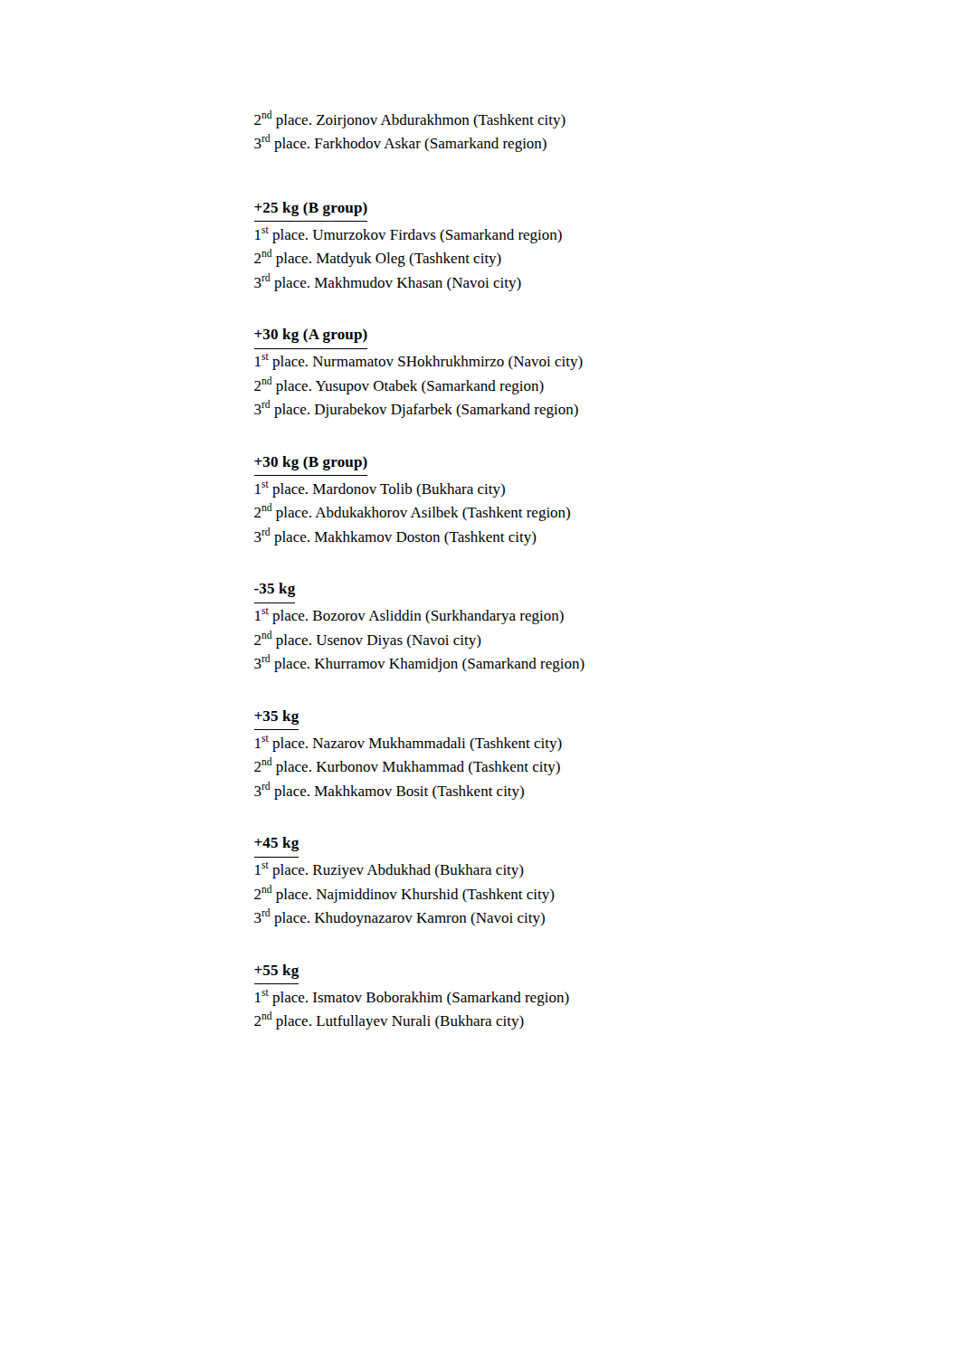2nd place. Zoirjonov Abdurakhmon (Tashkent city)
3rd place. Farkhodov Askar (Samarkand region)
+25 kg (B group)
1st place. Umurzokov Firdavs (Samarkand region)
2nd place. Matdyuk Oleg (Tashkent city)
3rd place. Makhmudov Khasan (Navoi city)
+30 kg (A group)
1st place. Nurmamatov SHokhrukhmirzo (Navoi city)
2nd place. Yusupov Otabek (Samarkand region)
3rd place. Djurabekov Djafarbek (Samarkand region)
+30 kg (B group)
1st place. Mardonov Tolib (Bukhara city)
2nd place. Abdukakhorov Asilbek (Tashkent region)
3rd place. Makhkamov Doston (Tashkent city)
-35 kg
1st place. Bozorov Asliddin (Surkhandarya region)
2nd place. Usenov Diyas (Navoi city)
3rd place. Khurramov Khamidjon (Samarkand region)
+35 kg
1st place. Nazarov Mukhammadali (Tashkent city)
2nd place. Kurbonov Mukhammad (Tashkent city)
3rd place. Makhkamov Bosit (Tashkent city)
+45 kg
1st place. Ruziyev Abdukhad (Bukhara city)
2nd place. Najmiddinov Khurshid (Tashkent city)
3rd place. Khudoynazarov Kamron (Navoi city)
+55 kg
1st place. Ismatov Boborakhim (Samarkand region)
2nd place. Lutfullayev Nurali (Bukhara city)